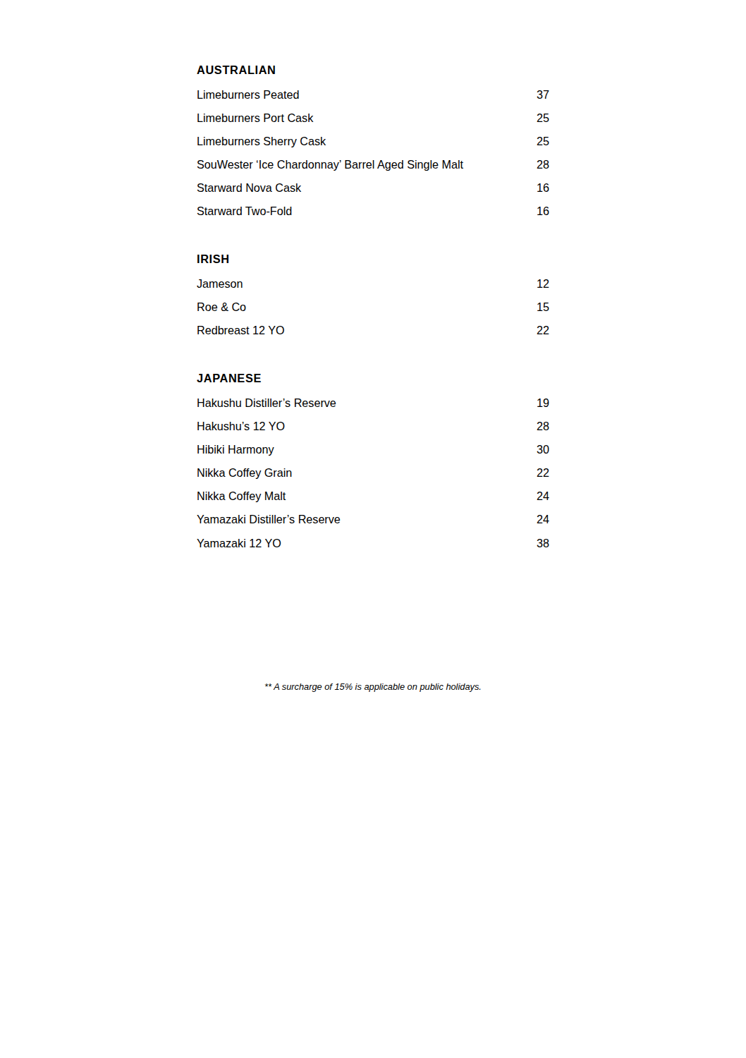Australian
Limeburners Peated 37
Limeburners Port Cask 25
Limeburners Sherry Cask 25
SouWester ‘Ice Chardonnay’ Barrel Aged Single Malt 28
Starward Nova Cask 16
Starward Two-Fold 16
Irish
Jameson 12
Roe & Co 15
Redbreast 12 YO 22
Japanese
Hakushu Distiller’s Reserve 19
Hakushu’s 12 YO 28
Hibiki Harmony 30
Nikka Coffey Grain 22
Nikka Coffey Malt 24
Yamazaki Distiller’s Reserve 24
Yamazaki 12 YO 38
** A surcharge of 15% is applicable on public holidays.